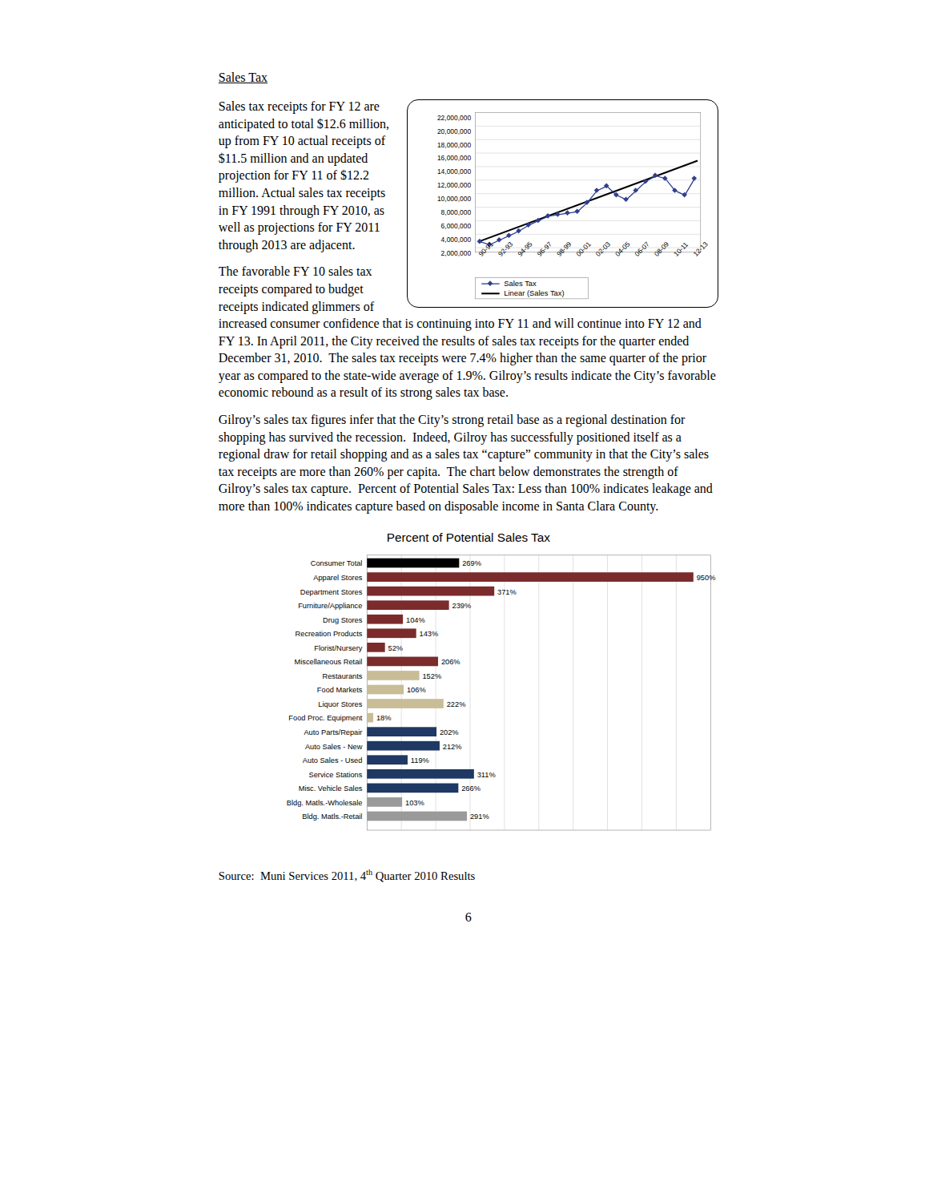Sales Tax
22,000,000 20,000,000 18,000,000 16,000,000 14,000,000 12,000,000 10,000,000 8,000,000 6,000,000 4,000,000 2,000,000 90-91 92-93 94-95 96-97 98-99 00-01 02-03 04-05 06-07 08-09 10-11 12-13 Sales Tax Linear (Sales Tax)
Sales tax receipts for FY 12 are anticipated to total $12.6 million, up from FY 10 actual receipts of $11.5 million and an updated projection for FY 11 of $12.2 million. Actual sales tax receipts in FY 1991 through FY 2010, as well as projections for FY 2011 through 2013 are adjacent.
The favorable FY 10 sales tax receipts compared to budget receipts indicated glimmers of increased consumer confidence that is continuing into FY 11 and will continue into FY 12 and FY 13. In April 2011, the City received the results of sales tax receipts for the quarter ended December 31, 2010. The sales tax receipts were 7.4% higher than the same quarter of the prior year as compared to the state-wide average of 1.9%. Gilroy’s results indicate the City’s favorable economic rebound as a result of its strong sales tax base.
Gilroy’s sales tax figures infer that the City’s strong retail base as a regional destination for shopping has survived the recession. Indeed, Gilroy has successfully positioned itself as a regional draw for retail shopping and as a sales tax “capture” community in that the City’s sales tax receipts are more than 260% per capita. The chart below demonstrates the strength of Gilroy’s sales tax capture. Percent of Potential Sales Tax: Less than 100% indicates leakage and more than 100% indicates capture based on disposable income in Santa Clara County.
Percent of Potential Sales Tax
269% Consumer Total 950% Apparel Stores 371% Department Stores 239% Furniture/Appliance 104% Drug Stores 143% Recreation Products 52% Florist/Nursery 206% Miscellaneous Retail 152% Restaurants 106% Food Markets 222% Liquor Stores 18% Food Proc. Equipment 202% Auto Parts/Repair 212% Auto Sales - New 119% Auto Sales - Used 311% Service Stations 266% Misc. Vehicle Sales 103% Bldg. Matls.-Wholesale 291% Bldg. Matls.-Retail
Source: Muni Services 2011, 4th Quarter 2010 Results
6